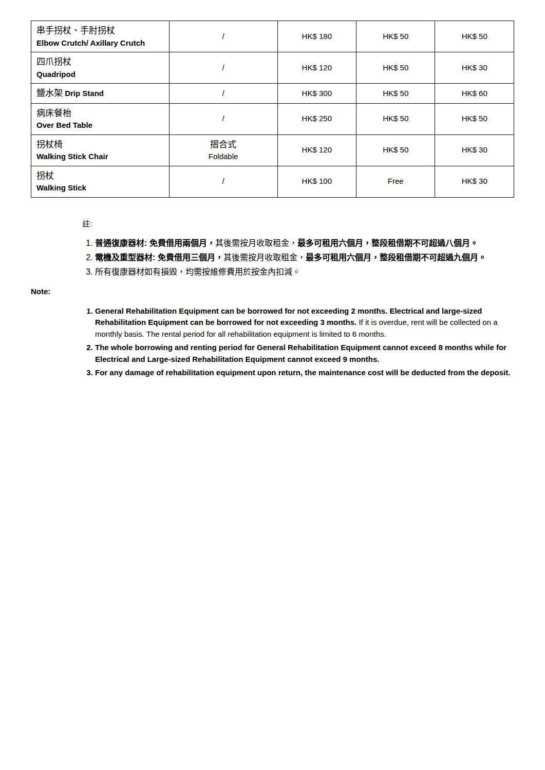| 串手拐杖、手肘拐杖 Elbow Crutch/ Axillary Crutch | / | HK$ 180 | HK$ 50 | HK$ 50 |
| 四爪拐杖 Quadripod | / | HK$ 120 | HK$ 50 | HK$ 30 |
| 鹽水架 Drip Stand | / | HK$ 300 | HK$ 50 | HK$ 60 |
| 病床餐枱 Over Bed Table | / | HK$ 250 | HK$ 50 | HK$ 50 |
| 拐杖椅 Walking Stick Chair | 摺合式 Foldable | HK$ 120 | HK$ 50 | HK$ 30 |
| 拐杖 Walking Stick | / | HK$ 100 | Free | HK$ 30 |
註:
普通復康器材: 免費借用兩個月，其後需按月收取租金，最多可租用六個月，整段租借期不可超過八個月。
電機及重型器材: 免費借用三個月，其後需按月收取租金，最多可租用六個月，整段租借期不可超過九個月。
所有復康器材如有損毀，均需按維修費用於按金內扣減。
Note:
General Rehabilitation Equipment can be borrowed for not exceeding 2 months. Electrical and large-sized Rehabilitation Equipment can be borrowed for not exceeding 3 months. If it is overdue, rent will be collected on a monthly basis. The rental period for all rehabilitation equipment is limited to 6 months.
The whole borrowing and renting period for General Rehabilitation Equipment cannot exceed 8 months while for Electrical and Large-sized Rehabilitation Equipment cannot exceed 9 months.
For any damage of rehabilitation equipment upon return, the maintenance cost will be deducted from the deposit.